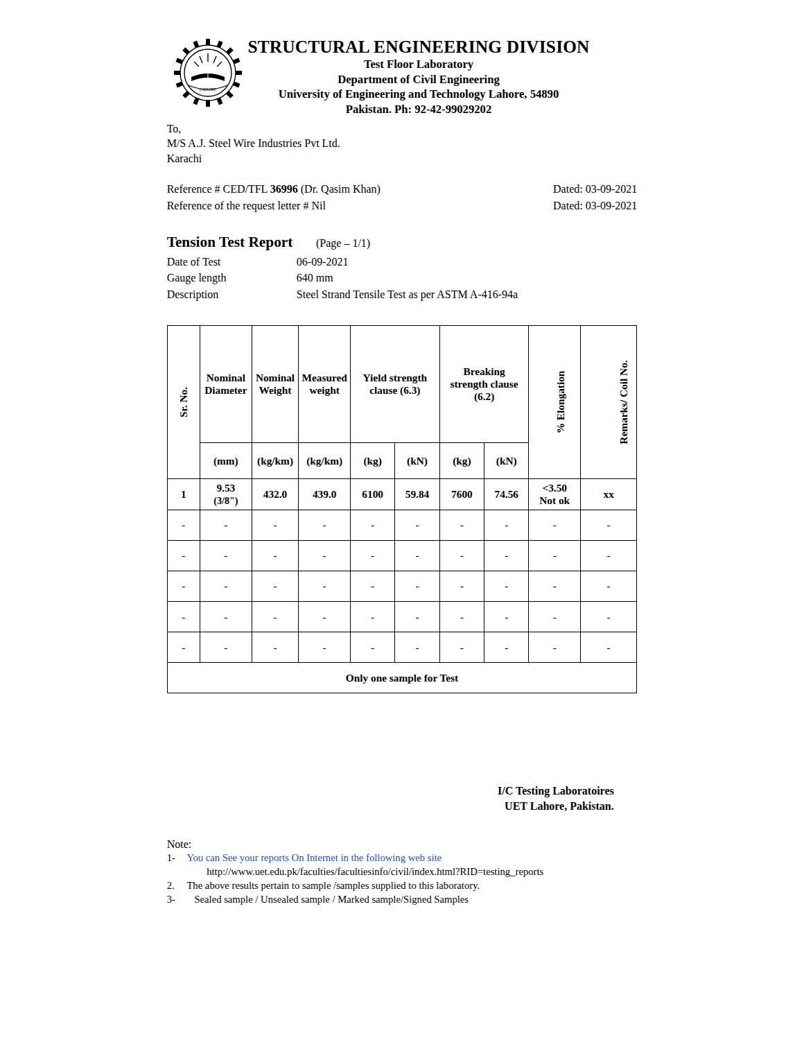LAHORE
STRUCTURAL ENGINEERING DIVISION
Test Floor Laboratory
Department of Civil Engineering
University of Engineering and Technology Lahore, 54890
Pakistan. Ph: 92-42-99029202
To,
M/S A.J. Steel Wire Industries Pvt Ltd.
Karachi
Reference # CED/TFL 36996 (Dr. Qasim Khan) Dated: 03-09-2021
Reference of the request letter # Nil Dated: 03-09-2021
Tension Test Report
(Page – 1/1)
Date of Test 06-09-2021
Gauge length 640 mm
Description Steel Strand Tensile Test as per ASTM A-416-94a
| Sr. No. | Nominal Diameter | Nominal Weight | Measured weight | Yield strength clause (6.3) | Breaking strength clause (6.2) | % Elongation | Remarks/ Coil No. |
| --- | --- | --- | --- | --- | --- | --- | --- |
| (mm) | (kg/km) | (kg/km) | (kg) | (kN) | (kg) | (kN) |
| 1 | 9.53 (3/8") | 432.0 | 439.0 | 6100 | 59.84 | 7600 | 74.56 | <3.50 Not ok | xx |
| - | - | - | - | - | - | - | - | - | - |
| - | - | - | - | - | - | - | - | - | - |
| - | - | - | - | - | - | - | - | - | - |
| - | - | - | - | - | - | - | - | - | - |
| - | - | - | - | - | - | - | - | - | - |
| Only one sample for Test |
I/C Testing Laboratoires
UET Lahore, Pakistan.
Note:
1-You can See your reports On Internet in the following web site
http://www.uet.edu.pk/faculties/facultiesinfo/civil/index.html?RID=testing_reports
2. The above results pertain to sample /samples supplied to this laboratory.
3- Sealed sample / Unsealed sample / Marked sample/Signed Samples